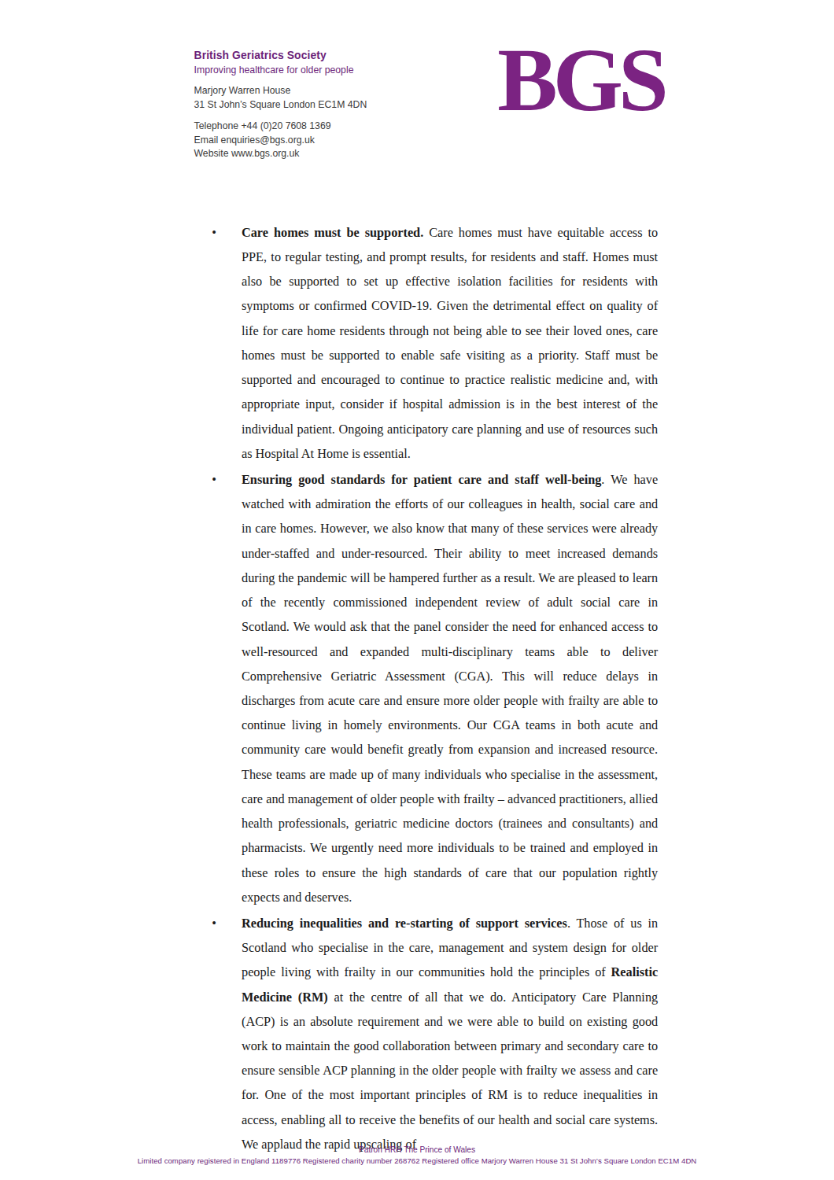British Geriatrics Society
Improving healthcare for older people
Marjory Warren House
31 St John’s Square London EC1M 4DN
Telephone +44 (0)20 7608 1369
Email enquiries@bgs.org.uk
Website www.bgs.org.uk
BGS
Care homes must be supported. Care homes must have equitable access to PPE, to regular testing, and prompt results, for residents and staff. Homes must also be supported to set up effective isolation facilities for residents with symptoms or confirmed COVID-19. Given the detrimental effect on quality of life for care home residents through not being able to see their loved ones, care homes must be supported to enable safe visiting as a priority. Staff must be supported and encouraged to continue to practice realistic medicine and, with appropriate input, consider if hospital admission is in the best interest of the individual patient. Ongoing anticipatory care planning and use of resources such as Hospital At Home is essential.
Ensuring good standards for patient care and staff well-being. We have watched with admiration the efforts of our colleagues in health, social care and in care homes. However, we also know that many of these services were already under-staffed and under-resourced. Their ability to meet increased demands during the pandemic will be hampered further as a result. We are pleased to learn of the recently commissioned independent review of adult social care in Scotland. We would ask that the panel consider the need for enhanced access to well-resourced and expanded multi-disciplinary teams able to deliver Comprehensive Geriatric Assessment (CGA). This will reduce delays in discharges from acute care and ensure more older people with frailty are able to continue living in homely environments. Our CGA teams in both acute and community care would benefit greatly from expansion and increased resource. These teams are made up of many individuals who specialise in the assessment, care and management of older people with frailty – advanced practitioners, allied health professionals, geriatric medicine doctors (trainees and consultants) and pharmacists. We urgently need more individuals to be trained and employed in these roles to ensure the high standards of care that our population rightly expects and deserves.
Reducing inequalities and re-starting of support services. Those of us in Scotland who specialise in the care, management and system design for older people living with frailty in our communities hold the principles of Realistic Medicine (RM) at the centre of all that we do. Anticipatory Care Planning (ACP) is an absolute requirement and we were able to build on existing good work to maintain the good collaboration between primary and secondary care to ensure sensible ACP planning in the older people with frailty we assess and care for. One of the most important principles of RM is to reduce inequalities in access, enabling all to receive the benefits of our health and social care systems. We applaud the rapid upscaling of
Patron HRH The Prince of Wales
Limited company registered in England 1189776 Registered charity number 268762 Registered office Marjory Warren House 31 St John’s Square London EC1M 4DN